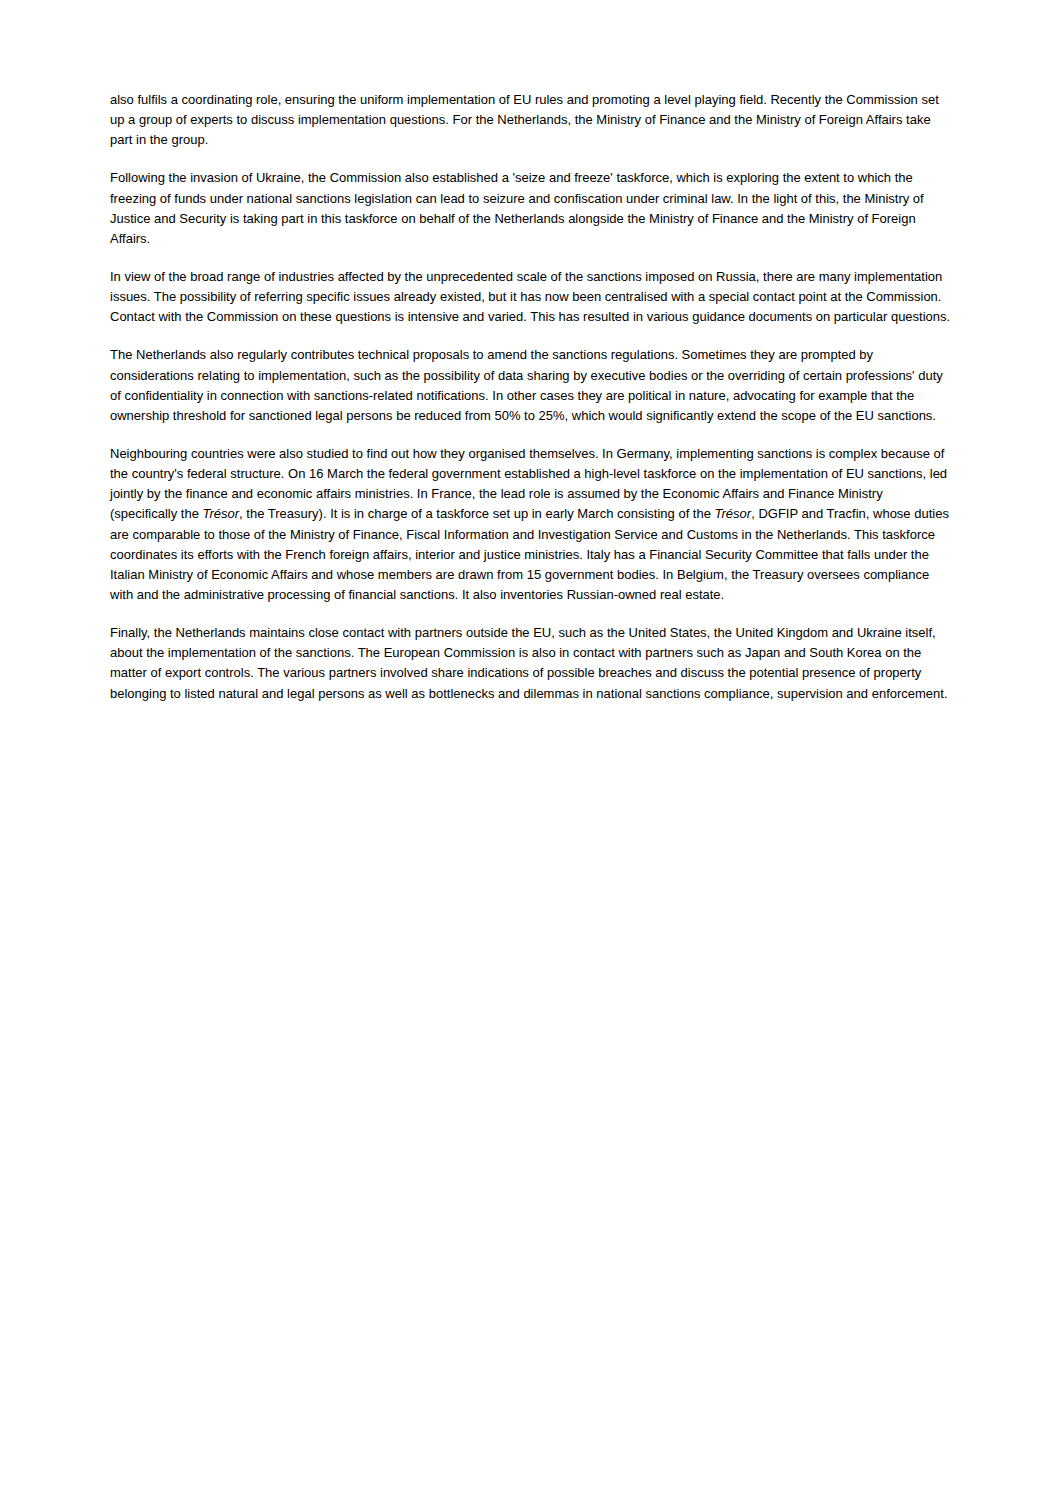also fulfils a coordinating role, ensuring the uniform implementation of EU rules and promoting a level playing field. Recently the Commission set up a group of experts to discuss implementation questions. For the Netherlands, the Ministry of Finance and the Ministry of Foreign Affairs take part in the group.
Following the invasion of Ukraine, the Commission also established a 'seize and freeze' taskforce, which is exploring the extent to which the freezing of funds under national sanctions legislation can lead to seizure and confiscation under criminal law. In the light of this, the Ministry of Justice and Security is taking part in this taskforce on behalf of the Netherlands alongside the Ministry of Finance and the Ministry of Foreign Affairs.
In view of the broad range of industries affected by the unprecedented scale of the sanctions imposed on Russia, there are many implementation issues. The possibility of referring specific issues already existed, but it has now been centralised with a special contact point at the Commission. Contact with the Commission on these questions is intensive and varied. This has resulted in various guidance documents on particular questions.
The Netherlands also regularly contributes technical proposals to amend the sanctions regulations. Sometimes they are prompted by considerations relating to implementation, such as the possibility of data sharing by executive bodies or the overriding of certain professions' duty of confidentiality in connection with sanctions-related notifications. In other cases they are political in nature, advocating for example that the ownership threshold for sanctioned legal persons be reduced from 50% to 25%, which would significantly extend the scope of the EU sanctions.
Neighbouring countries were also studied to find out how they organised themselves. In Germany, implementing sanctions is complex because of the country's federal structure. On 16 March the federal government established a high-level taskforce on the implementation of EU sanctions, led jointly by the finance and economic affairs ministries. In France, the lead role is assumed by the Economic Affairs and Finance Ministry (specifically the Trésor, the Treasury). It is in charge of a taskforce set up in early March consisting of the Trésor, DGFIP and Tracfin, whose duties are comparable to those of the Ministry of Finance, Fiscal Information and Investigation Service and Customs in the Netherlands. This taskforce coordinates its efforts with the French foreign affairs, interior and justice ministries. Italy has a Financial Security Committee that falls under the Italian Ministry of Economic Affairs and whose members are drawn from 15 government bodies. In Belgium, the Treasury oversees compliance with and the administrative processing of financial sanctions. It also inventories Russian-owned real estate.
Finally, the Netherlands maintains close contact with partners outside the EU, such as the United States, the United Kingdom and Ukraine itself, about the implementation of the sanctions. The European Commission is also in contact with partners such as Japan and South Korea on the matter of export controls. The various partners involved share indications of possible breaches and discuss the potential presence of property belonging to listed natural and legal persons as well as bottlenecks and dilemmas in national sanctions compliance, supervision and enforcement.